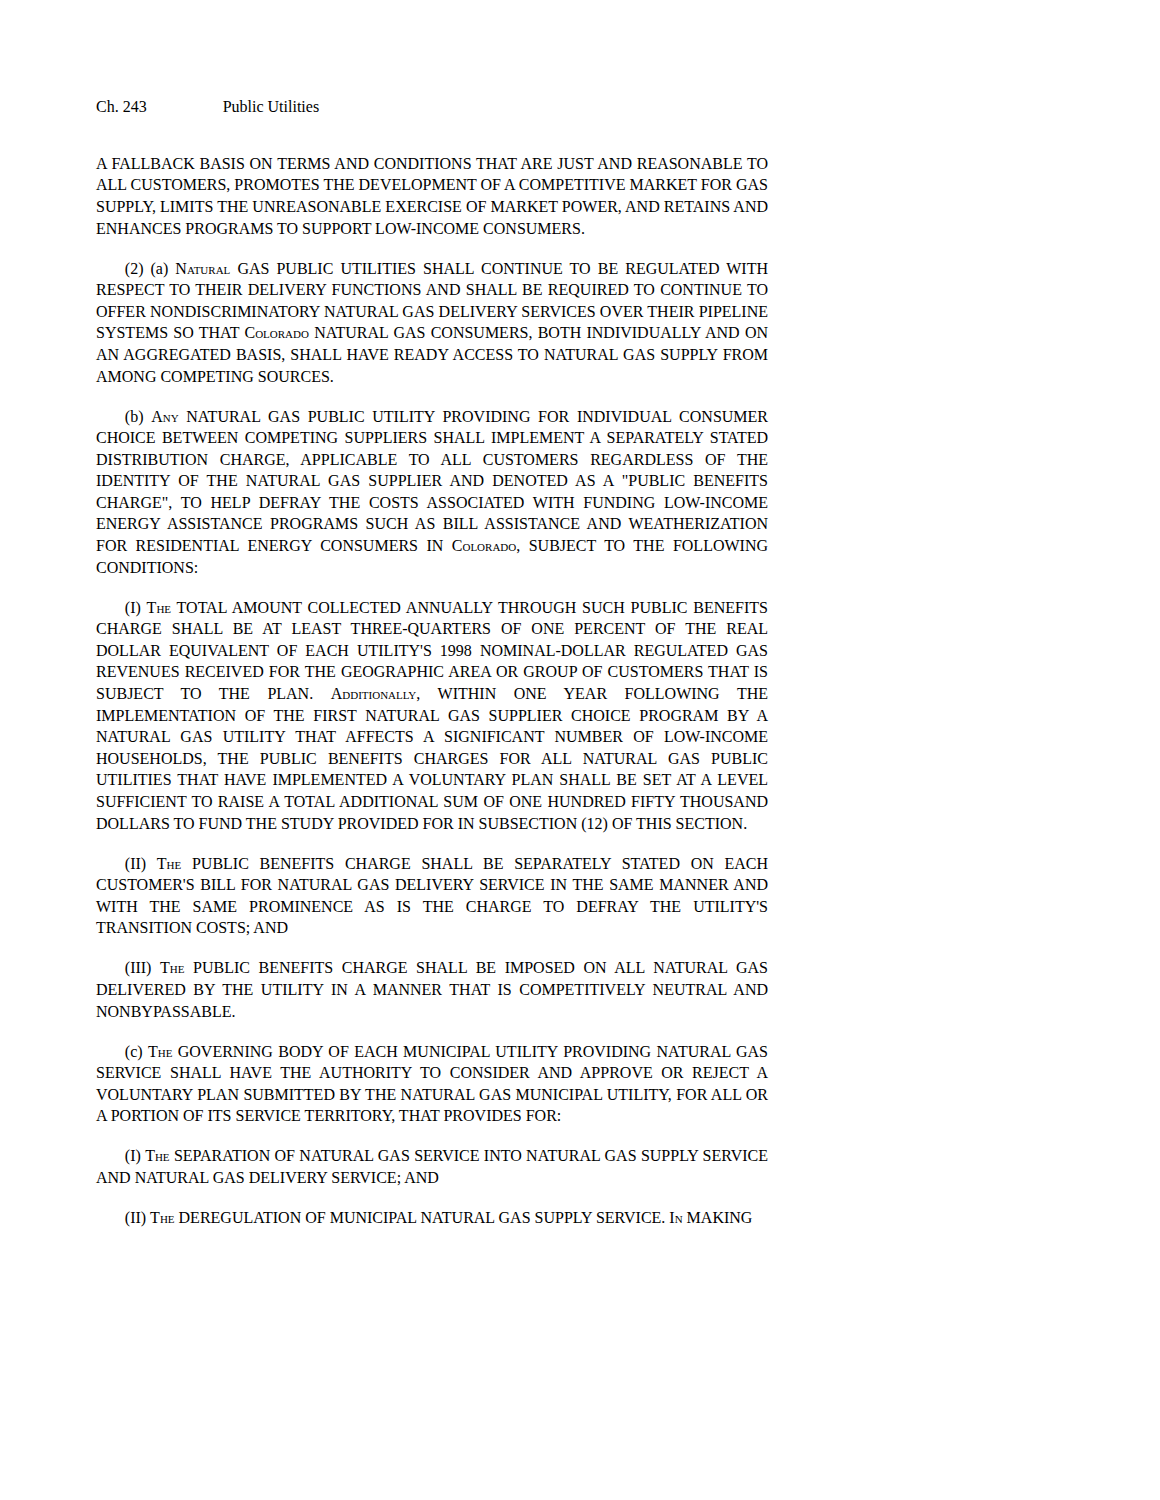Ch. 243 Public Utilities
A FALLBACK BASIS ON TERMS AND CONDITIONS THAT ARE JUST AND REASONABLE TO ALL CUSTOMERS, PROMOTES THE DEVELOPMENT OF A COMPETITIVE MARKET FOR GAS SUPPLY, LIMITS THE UNREASONABLE EXERCISE OF MARKET POWER, AND RETAINS AND ENHANCES PROGRAMS TO SUPPORT LOW-INCOME CONSUMERS.
(2) (a) Natural GAS PUBLIC UTILITIES SHALL CONTINUE TO BE REGULATED WITH RESPECT TO THEIR DELIVERY FUNCTIONS AND SHALL BE REQUIRED TO CONTINUE TO OFFER NONDISCRIMINATORY NATURAL GAS DELIVERY SERVICES OVER THEIR PIPELINE SYSTEMS SO THAT Colorado NATURAL GAS CONSUMERS, BOTH INDIVIDUALLY AND ON AN AGGREGATED BASIS, SHALL HAVE READY ACCESS TO NATURAL GAS SUPPLY FROM AMONG COMPETING SOURCES.
(b) Any NATURAL GAS PUBLIC UTILITY PROVIDING FOR INDIVIDUAL CONSUMER CHOICE BETWEEN COMPETING SUPPLIERS SHALL IMPLEMENT A SEPARATELY STATED DISTRIBUTION CHARGE, APPLICABLE TO ALL CUSTOMERS REGARDLESS OF THE IDENTITY OF THE NATURAL GAS SUPPLIER AND DENOTED AS A "PUBLIC BENEFITS CHARGE", TO HELP DEFRAY THE COSTS ASSOCIATED WITH FUNDING LOW-INCOME ENERGY ASSISTANCE PROGRAMS SUCH AS BILL ASSISTANCE AND WEATHERIZATION FOR RESIDENTIAL ENERGY CONSUMERS IN Colorado, SUBJECT TO THE FOLLOWING CONDITIONS:
(I) The TOTAL AMOUNT COLLECTED ANNUALLY THROUGH SUCH PUBLIC BENEFITS CHARGE SHALL BE AT LEAST THREE-QUARTERS OF ONE PERCENT OF THE REAL DOLLAR EQUIVALENT OF EACH UTILITY'S 1998 NOMINAL-DOLLAR REGULATED GAS REVENUES RECEIVED FOR THE GEOGRAPHIC AREA OR GROUP OF CUSTOMERS THAT IS SUBJECT TO THE PLAN. Additionally, WITHIN ONE YEAR FOLLOWING THE IMPLEMENTATION OF THE FIRST NATURAL GAS SUPPLIER CHOICE PROGRAM BY A NATURAL GAS UTILITY THAT AFFECTS A SIGNIFICANT NUMBER OF LOW-INCOME HOUSEHOLDS, THE PUBLIC BENEFITS CHARGES FOR ALL NATURAL GAS PUBLIC UTILITIES THAT HAVE IMPLEMENTED A VOLUNTARY PLAN SHALL BE SET AT A LEVEL SUFFICIENT TO RAISE A TOTAL ADDITIONAL SUM OF ONE HUNDRED FIFTY THOUSAND DOLLARS TO FUND THE STUDY PROVIDED FOR IN SUBSECTION (12) OF THIS SECTION.
(II) The PUBLIC BENEFITS CHARGE SHALL BE SEPARATELY STATED ON EACH CUSTOMER'S BILL FOR NATURAL GAS DELIVERY SERVICE IN THE SAME MANNER AND WITH THE SAME PROMINENCE AS IS THE CHARGE TO DEFRAY THE UTILITY'S TRANSITION COSTS; AND
(III) The PUBLIC BENEFITS CHARGE SHALL BE IMPOSED ON ALL NATURAL GAS DELIVERED BY THE UTILITY IN A MANNER THAT IS COMPETITIVELY NEUTRAL AND NONBYPASSABLE.
(c) The GOVERNING BODY OF EACH MUNICIPAL UTILITY PROVIDING NATURAL GAS SERVICE SHALL HAVE THE AUTHORITY TO CONSIDER AND APPROVE OR REJECT A VOLUNTARY PLAN SUBMITTED BY THE NATURAL GAS MUNICIPAL UTILITY, FOR ALL OR A PORTION OF ITS SERVICE TERRITORY, THAT PROVIDES FOR:
(I) The SEPARATION OF NATURAL GAS SERVICE INTO NATURAL GAS SUPPLY SERVICE AND NATURAL GAS DELIVERY SERVICE; AND
(II) The DEREGULATION OF MUNICIPAL NATURAL GAS SUPPLY SERVICE. In MAKING